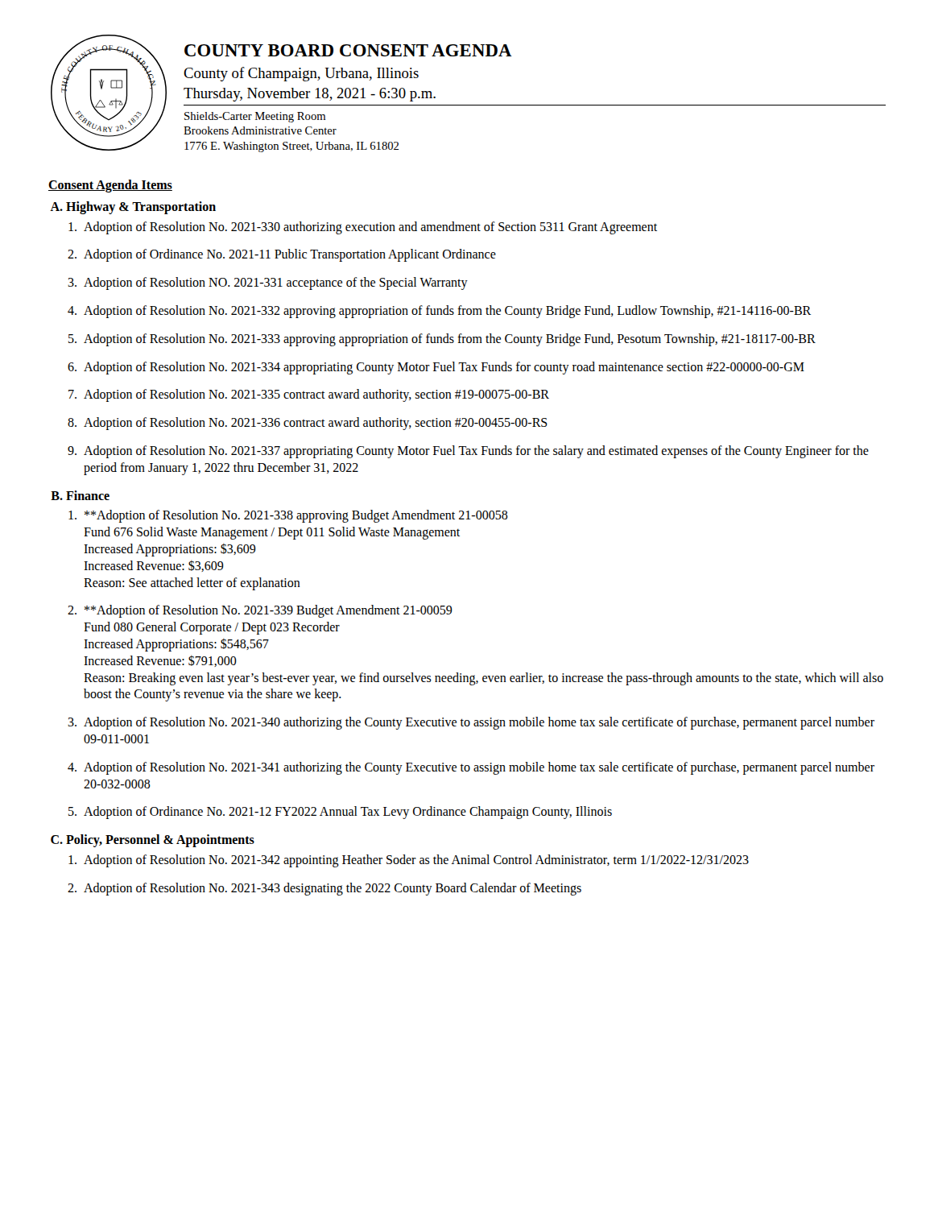SEAL OF THE COUNTY OF CHAMPAIGN, ILLINOIS FEBRUARY 20, 1833
COUNTY BOARD CONSENT AGENDA
County of Champaign, Urbana, Illinois
Thursday, November 18, 2021 - 6:30 p.m.
Shields-Carter Meeting Room
Brookens Administrative Center
1776 E. Washington Street, Urbana, IL 61802
Consent Agenda Items
Highway & Transportation
Adoption of Resolution No. 2021-330 authorizing execution and amendment of Section 5311 Grant Agreement
Adoption of Ordinance No. 2021-11 Public Transportation Applicant Ordinance
Adoption of Resolution NO. 2021-331 acceptance of the Special Warranty
Adoption of Resolution No. 2021-332 approving appropriation of funds from the County Bridge Fund, Ludlow Township, #21-14116-00-BR
Adoption of Resolution No. 2021-333 approving appropriation of funds from the County Bridge Fund, Pesotum Township, #21-18117-00-BR
Adoption of Resolution No. 2021-334 appropriating County Motor Fuel Tax Funds for county road maintenance section #22-00000-00-GM
Adoption of Resolution No. 2021-335 contract award authority, section #19-00075-00-BR
Adoption of Resolution No. 2021-336 contract award authority, section #20-00455-00-RS
Adoption of Resolution No. 2021-337 appropriating County Motor Fuel Tax Funds for the salary and estimated expenses of the County Engineer for the period from January 1, 2022 thru December 31, 2022
Finance
**Adoption of Resolution No. 2021-338 approving Budget Amendment 21-00058 Fund 676 Solid Waste Management / Dept 011 Solid Waste Management Increased Appropriations: $3,609 Increased Revenue: $3,609 Reason: See attached letter of explanation
**Adoption of Resolution No. 2021-339 Budget Amendment 21-00059 Fund 080 General Corporate / Dept 023 Recorder Increased Appropriations: $548,567 Increased Revenue: $791,000 Reason: Breaking even last year’s best-ever year, we find ourselves needing, even earlier, to increase the pass-through amounts to the state, which will also boost the County’s revenue via the share we keep.
Adoption of Resolution No. 2021-340 authorizing the County Executive to assign mobile home tax sale certificate of purchase, permanent parcel number 09-011-0001
Adoption of Resolution No. 2021-341 authorizing the County Executive to assign mobile home tax sale certificate of purchase, permanent parcel number 20-032-0008
Adoption of Ordinance No. 2021-12 FY2022 Annual Tax Levy Ordinance Champaign County, Illinois
Policy, Personnel & Appointments
Adoption of Resolution No. 2021-342 appointing Heather Soder as the Animal Control Administrator, term 1/1/2022-12/31/2023
Adoption of Resolution No. 2021-343 designating the 2022 County Board Calendar of Meetings